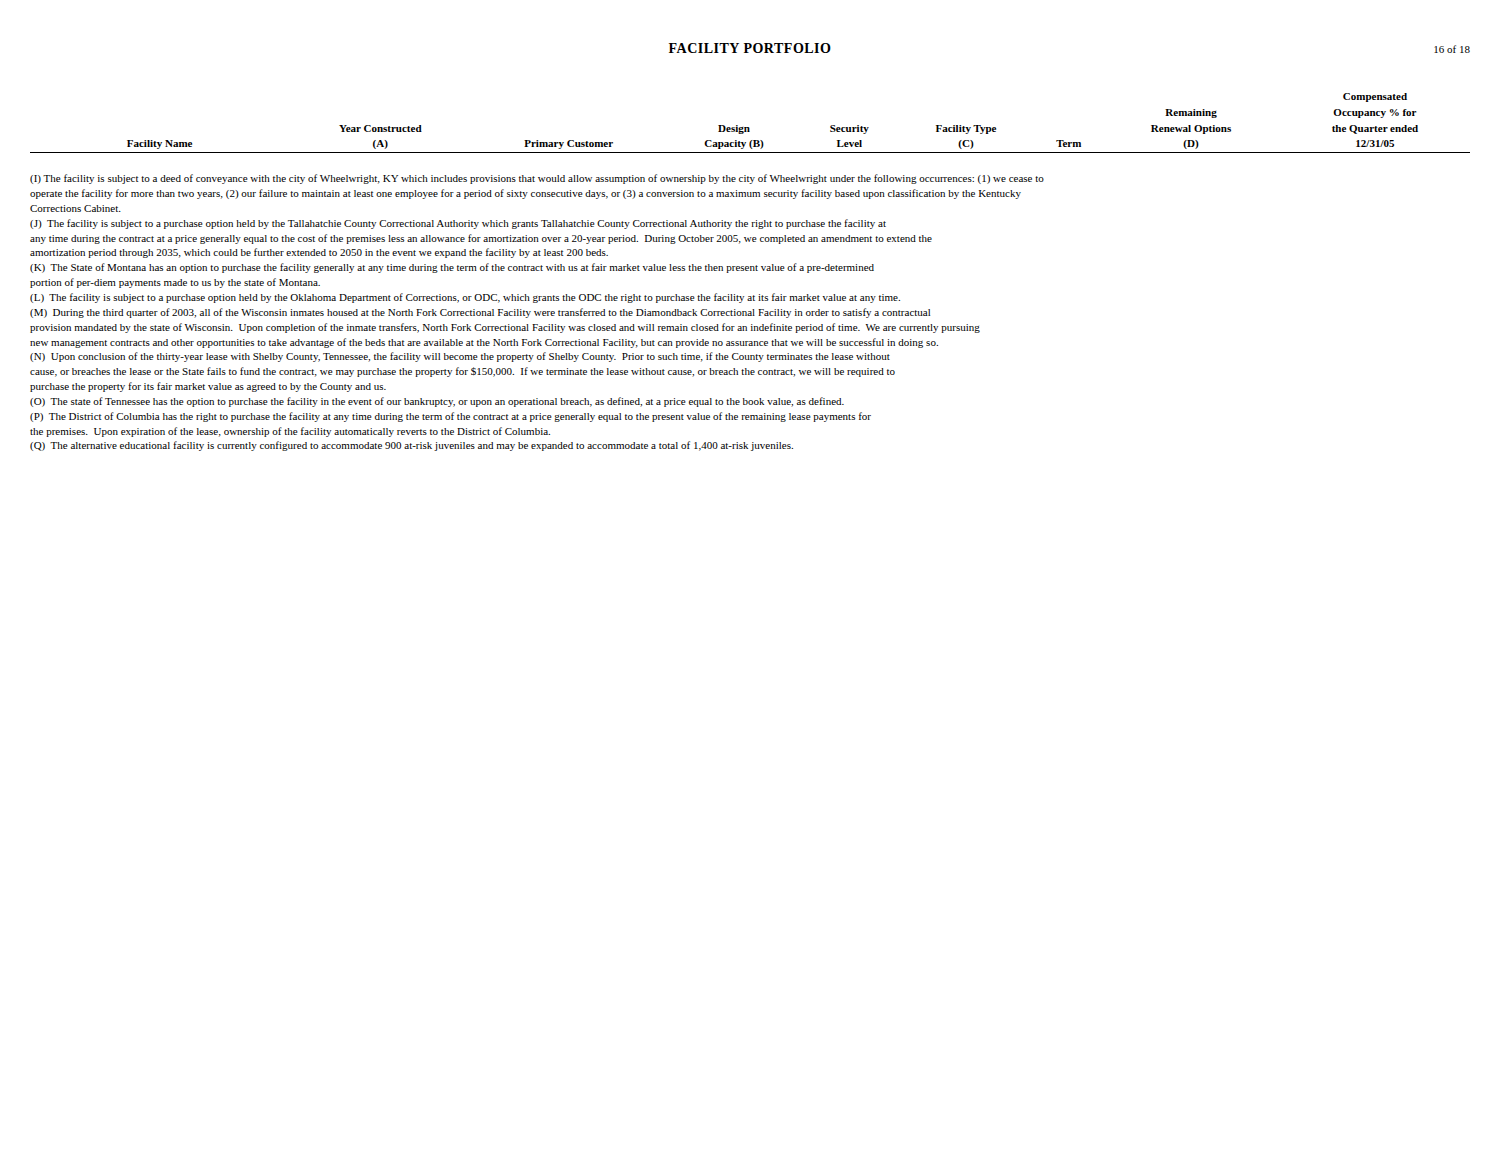16 of 18
FACILITY PORTFOLIO
| | | | | | | | | Compensated |
| | | | | | | | Remaining | Occupancy % for |
| | Year Constructed | | Design | Security | Facility Type | | Renewal Options | the Quarter ended |
| Facility Name | (A) | Primary Customer | Capacity (B) | Level | (C) | Term | (D) | 12/31/05 |
(I) The facility is subject to a deed of conveyance with the city of Wheelwright, KY which includes provisions that would allow assumption of ownership by the city of Wheelwright under the following occurrences: (1) we cease to
operate the facility for more than two years, (2) our failure to maintain at least one employee for a period of sixty consecutive days, or (3) a conversion to a maximum security facility based upon classification by the Kentucky
Corrections Cabinet.
(J) The facility is subject to a purchase option held by the Tallahatchie County Correctional Authority which grants Tallahatchie County Correctional Authority the right to purchase the facility at
any time during the contract at a price generally equal to the cost of the premises less an allowance for amortization over a 20-year period. During October 2005, we completed an amendment to extend the
amortization period through 2035, which could be further extended to 2050 in the event we expand the facility by at least 200 beds.
(K) The State of Montana has an option to purchase the facility generally at any time during the term of the contract with us at fair market value less the then present value of a pre-determined
portion of per-diem payments made to us by the state of Montana.
(L) The facility is subject to a purchase option held by the Oklahoma Department of Corrections, or ODC, which grants the ODC the right to purchase the facility at its fair market value at any time.
(M) During the third quarter of 2003, all of the Wisconsin inmates housed at the North Fork Correctional Facility were transferred to the Diamondback Correctional Facility in order to satisfy a contractual
provision mandated by the state of Wisconsin. Upon completion of the inmate transfers, North Fork Correctional Facility was closed and will remain closed for an indefinite period of time. We are currently pursuing
new management contracts and other opportunities to take advantage of the beds that are available at the North Fork Correctional Facility, but can provide no assurance that we will be successful in doing so.
(N) Upon conclusion of the thirty-year lease with Shelby County, Tennessee, the facility will become the property of Shelby County. Prior to such time, if the County terminates the lease without
cause, or breaches the lease or the State fails to fund the contract, we may purchase the property for $150,000. If we terminate the lease without cause, or breach the contract, we will be required to
purchase the property for its fair market value as agreed to by the County and us.
(O) The state of Tennessee has the option to purchase the facility in the event of our bankruptcy, or upon an operational breach, as defined, at a price equal to the book value, as defined.
(P) The District of Columbia has the right to purchase the facility at any time during the term of the contract at a price generally equal to the present value of the remaining lease payments for
the premises. Upon expiration of the lease, ownership of the facility automatically reverts to the District of Columbia.
(Q) The alternative educational facility is currently configured to accommodate 900 at-risk juveniles and may be expanded to accommodate a total of 1,400 at-risk juveniles.